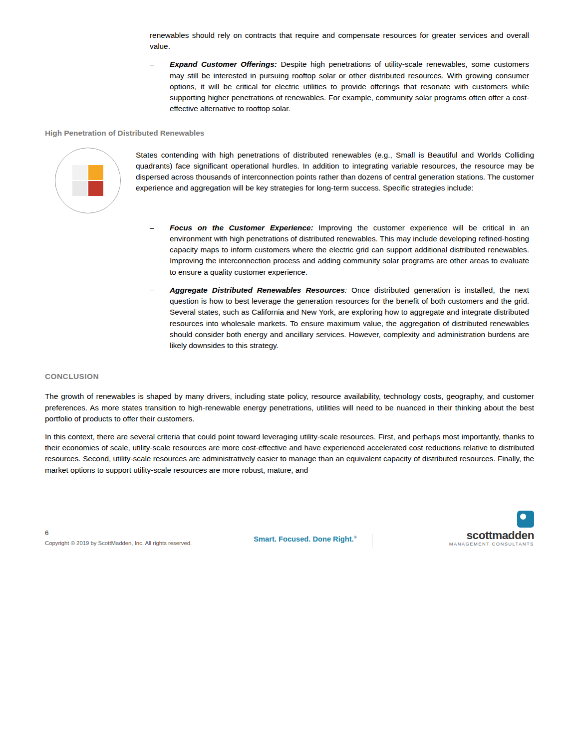renewables should rely on contracts that require and compensate resources for greater services and overall value.
Expand Customer Offerings: Despite high penetrations of utility-scale renewables, some customers may still be interested in pursuing rooftop solar or other distributed resources. With growing consumer options, it will be critical for electric utilities to provide offerings that resonate with customers while supporting higher penetrations of renewables. For example, community solar programs often offer a cost-effective alternative to rooftop solar.
High Penetration of Distributed Renewables
States contending with high penetrations of distributed renewables (e.g., Small is Beautiful and Worlds Colliding quadrants) face significant operational hurdles. In addition to integrating variable resources, the resource may be dispersed across thousands of interconnection points rather than dozens of central generation stations. The customer experience and aggregation will be key strategies for long-term success. Specific strategies include:
Focus on the Customer Experience: Improving the customer experience will be critical in an environment with high penetrations of distributed renewables. This may include developing refined-hosting capacity maps to inform customers where the electric grid can support additional distributed renewables. Improving the interconnection process and adding community solar programs are other areas to evaluate to ensure a quality customer experience.
Aggregate Distributed Renewables Resources: Once distributed generation is installed, the next question is how to best leverage the generation resources for the benefit of both customers and the grid. Several states, such as California and New York, are exploring how to aggregate and integrate distributed resources into wholesale markets. To ensure maximum value, the aggregation of distributed renewables should consider both energy and ancillary services. However, complexity and administration burdens are likely downsides to this strategy.
CONCLUSION
The growth of renewables is shaped by many drivers, including state policy, resource availability, technology costs, geography, and customer preferences. As more states transition to high-renewable energy penetrations, utilities will need to be nuanced in their thinking about the best portfolio of products to offer their customers.
In this context, there are several criteria that could point toward leveraging utility-scale resources. First, and perhaps most importantly, thanks to their economies of scale, utility-scale resources are more cost-effective and have experienced accelerated cost reductions relative to distributed resources. Second, utility-scale resources are administratively easier to manage than an equivalent capacity of distributed resources. Finally, the market options to support utility-scale resources are more robust, mature, and
6
Copyright © 2019 by ScottMadden, Inc. All rights reserved.
Smart. Focused. Done Right.®
scottmadden
MANAGEMENT CONSULTANTS